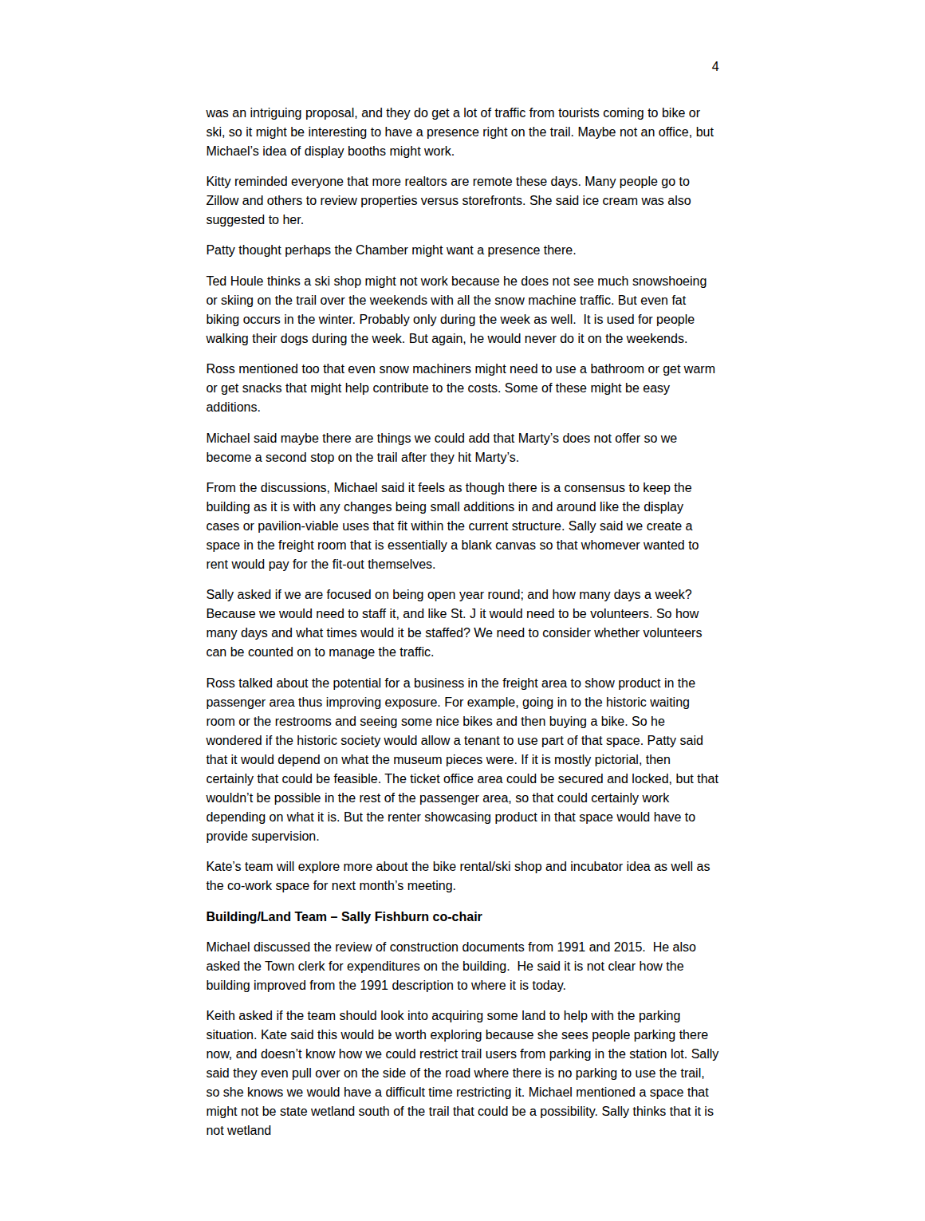4
was an intriguing proposal, and they do get a lot of traffic from tourists coming to bike or ski, so it might be interesting to have a presence right on the trail. Maybe not an office, but Michael’s idea of display booths might work.
Kitty reminded everyone that more realtors are remote these days. Many people go to Zillow and others to review properties versus storefronts. She said ice cream was also suggested to her.
Patty thought perhaps the Chamber might want a presence there.
Ted Houle thinks a ski shop might not work because he does not see much snowshoeing or skiing on the trail over the weekends with all the snow machine traffic. But even fat biking occurs in the winter. Probably only during the week as well. It is used for people walking their dogs during the week. But again, he would never do it on the weekends.
Ross mentioned too that even snow machiners might need to use a bathroom or get warm or get snacks that might help contribute to the costs. Some of these might be easy additions.
Michael said maybe there are things we could add that Marty’s does not offer so we become a second stop on the trail after they hit Marty’s.
From the discussions, Michael said it feels as though there is a consensus to keep the building as it is with any changes being small additions in and around like the display cases or pavilion-viable uses that fit within the current structure. Sally said we create a space in the freight room that is essentially a blank canvas so that whomever wanted to rent would pay for the fit-out themselves.
Sally asked if we are focused on being open year round; and how many days a week? Because we would need to staff it, and like St. J it would need to be volunteers. So how many days and what times would it be staffed? We need to consider whether volunteers can be counted on to manage the traffic.
Ross talked about the potential for a business in the freight area to show product in the passenger area thus improving exposure. For example, going in to the historic waiting room or the restrooms and seeing some nice bikes and then buying a bike. So he wondered if the historic society would allow a tenant to use part of that space. Patty said that it would depend on what the museum pieces were. If it is mostly pictorial, then certainly that could be feasible. The ticket office area could be secured and locked, but that wouldn’t be possible in the rest of the passenger area, so that could certainly work depending on what it is. But the renter showcasing product in that space would have to provide supervision.
Kate’s team will explore more about the bike rental/ski shop and incubator idea as well as the co-work space for next month’s meeting.
Building/Land Team – Sally Fishburn co-chair
Michael discussed the review of construction documents from 1991 and 2015. He also asked the Town clerk for expenditures on the building. He said it is not clear how the building improved from the 1991 description to where it is today.
Keith asked if the team should look into acquiring some land to help with the parking situation. Kate said this would be worth exploring because she sees people parking there now, and doesn’t know how we could restrict trail users from parking in the station lot. Sally said they even pull over on the side of the road where there is no parking to use the trail, so she knows we would have a difficult time restricting it. Michael mentioned a space that might not be state wetland south of the trail that could be a possibility. Sally thinks that it is not wetland